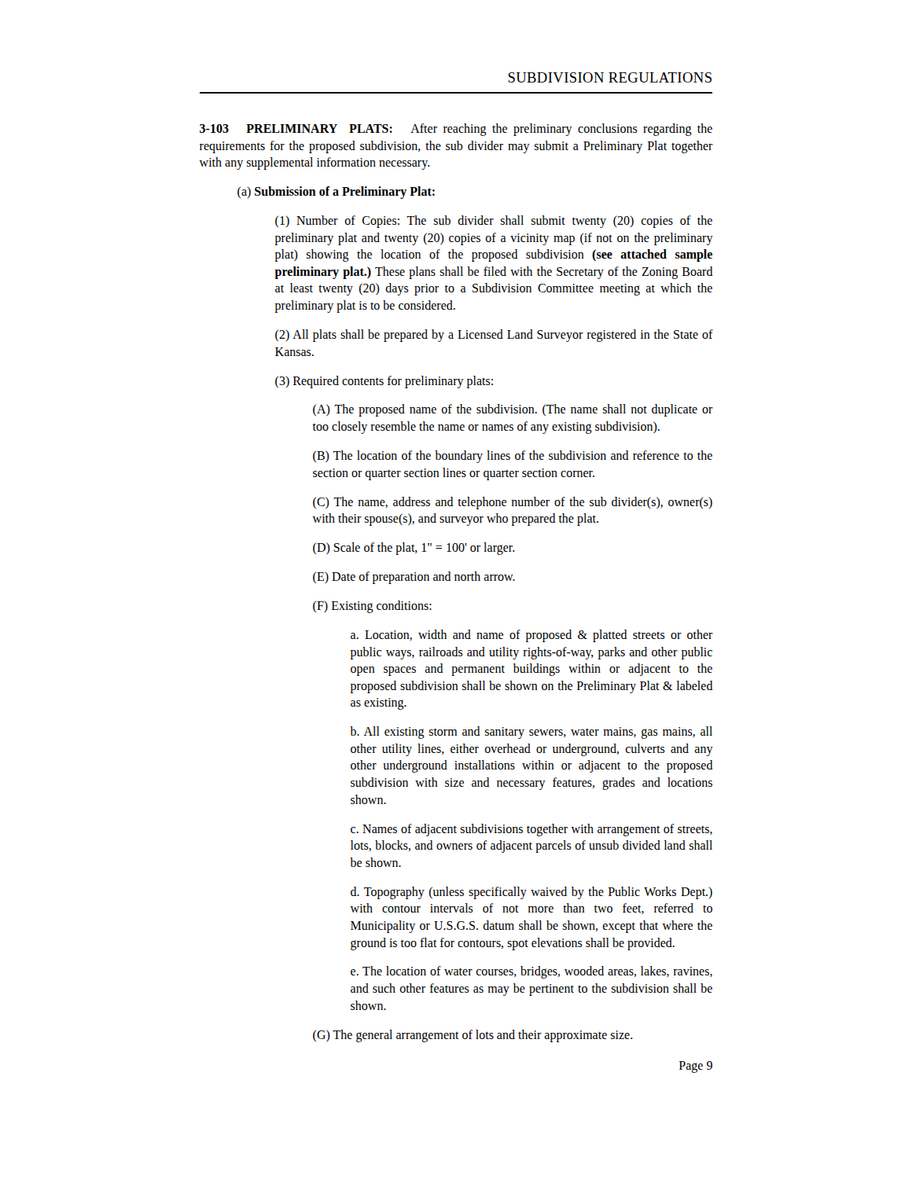SUBDIVISION REGULATIONS
3-103 PRELIMINARY PLATS: After reaching the preliminary conclusions regarding the requirements for the proposed subdivision, the sub divider may submit a Preliminary Plat together with any supplemental information necessary.
(a) Submission of a Preliminary Plat:
(1) Number of Copies: The sub divider shall submit twenty (20) copies of the preliminary plat and twenty (20) copies of a vicinity map (if not on the preliminary plat) showing the location of the proposed subdivision (see attached sample preliminary plat.) These plans shall be filed with the Secretary of the Zoning Board at least twenty (20) days prior to a Subdivision Committee meeting at which the preliminary plat is to be considered.
(2) All plats shall be prepared by a Licensed Land Surveyor registered in the State of Kansas.
(3) Required contents for preliminary plats:
(A) The proposed name of the subdivision. (The name shall not duplicate or too closely resemble the name or names of any existing subdivision).
(B) The location of the boundary lines of the subdivision and reference to the section or quarter section lines or quarter section corner.
(C) The name, address and telephone number of the sub divider(s), owner(s) with their spouse(s), and surveyor who prepared the plat.
(D) Scale of the plat, 1" = 100' or larger.
(E) Date of preparation and north arrow.
(F) Existing conditions:
a. Location, width and name of proposed & platted streets or other public ways, railroads and utility rights-of-way, parks and other public open spaces and permanent buildings within or adjacent to the proposed subdivision shall be shown on the Preliminary Plat & labeled as existing.
b. All existing storm and sanitary sewers, water mains, gas mains, all other utility lines, either overhead or underground, culverts and any other underground installations within or adjacent to the proposed subdivision with size and necessary features, grades and locations shown.
c. Names of adjacent subdivisions together with arrangement of streets, lots, blocks, and owners of adjacent parcels of unsub divided land shall be shown.
d. Topography (unless specifically waived by the Public Works Dept.) with contour intervals of not more than two feet, referred to Municipality or U.S.G.S. datum shall be shown, except that where the ground is too flat for contours, spot elevations shall be provided.
e. The location of water courses, bridges, wooded areas, lakes, ravines, and such other features as may be pertinent to the subdivision shall be shown.
(G) The general arrangement of lots and their approximate size.
Page 9